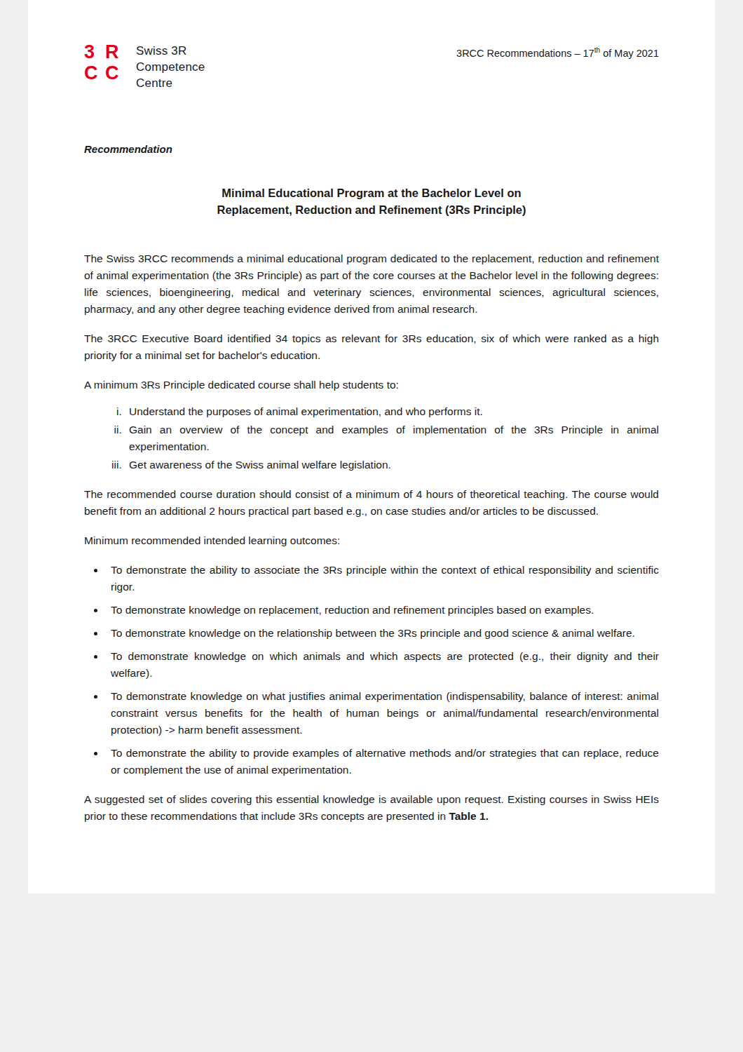3 R CC
Swiss 3R
Competence
Centre
3RCC Recommendations – 17th of May 2021
Recommendation
Minimal Educational Program at the Bachelor Level on
Replacement, Reduction and Refinement (3Rs Principle)
The Swiss 3RCC recommends a minimal educational program dedicated to the replacement, reduction and refinement of animal experimentation (the 3Rs Principle) as part of the core courses at the Bachelor level in the following degrees: life sciences, bioengineering, medical and veterinary sciences, environmental sciences, agricultural sciences, pharmacy, and any other degree teaching evidence derived from animal research.
The 3RCC Executive Board identified 34 topics as relevant for 3Rs education, six of which were ranked as a high priority for a minimal set for bachelor's education.
A minimum 3Rs Principle dedicated course shall help students to:
Understand the purposes of animal experimentation, and who performs it.
Gain an overview of the concept and examples of implementation of the 3Rs Principle in animal experimentation.
Get awareness of the Swiss animal welfare legislation.
The recommended course duration should consist of a minimum of 4 hours of theoretical teaching. The course would benefit from an additional 2 hours practical part based e.g., on case studies and/or articles to be discussed.
Minimum recommended intended learning outcomes:
To demonstrate the ability to associate the 3Rs principle within the context of ethical responsibility and scientific rigor.
To demonstrate knowledge on replacement, reduction and refinement principles based on examples.
To demonstrate knowledge on the relationship between the 3Rs principle and good science & animal welfare.
To demonstrate knowledge on which animals and which aspects are protected (e.g., their dignity and their welfare).
To demonstrate knowledge on what justifies animal experimentation (indispensability, balance of interest: animal constraint versus benefits for the health of human beings or animal/fundamental research/environmental protection) -> harm benefit assessment.
To demonstrate the ability to provide examples of alternative methods and/or strategies that can replace, reduce or complement the use of animal experimentation.
A suggested set of slides covering this essential knowledge is available upon request. Existing courses in Swiss HEIs prior to these recommendations that include 3Rs concepts are presented in Table 1.